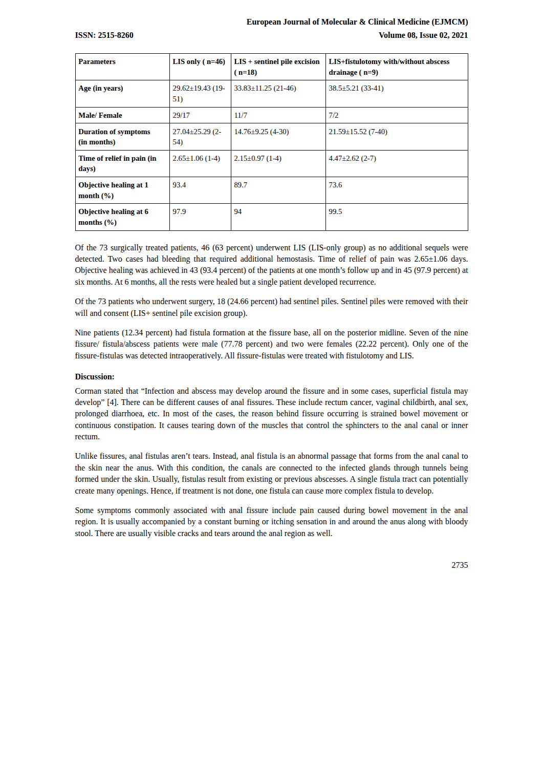European Journal of Molecular & Clinical Medicine (EJMCM)
ISSN: 2515-8260 Volume 08, Issue 02, 2021
| Parameters | LIS only ( n=46) | LIS + sentinel pile excision ( n=18) | LIS+fistulotomy with/without abscess drainage ( n=9) |
| --- | --- | --- | --- |
| Age (in years) | 29.62±19.43 (19-51) | 33.83±11.25 (21-46) | 38.5±5.21 (33-41) |
| Male/ Female | 29/17 | 11/7 | 7/2 |
| Duration of symptoms (in months) | 27.04±25.29 (2-54) | 14.76±9.25 (4-30) | 21.59±15.52 (7-40) |
| Time of relief in pain (in days) | 2.65±1.06 (1-4) | 2.15±0.97 (1-4) | 4.47±2.62 (2-7) |
| Objective healing at 1 month (%) | 93.4 | 89.7 | 73.6 |
| Objective healing at 6 months (%) | 97.9 | 94 | 99.5 |
Of the 73 surgically treated patients, 46 (63 percent) underwent LIS (LIS-only group) as no additional sequels were detected. Two cases had bleeding that required additional hemostasis. Time of relief of pain was 2.65±1.06 days. Objective healing was achieved in 43 (93.4 percent) of the patients at one month’s follow up and in 45 (97.9 percent) at six months. At 6 months, all the rests were healed but a single patient developed recurrence.
Of the 73 patients who underwent surgery, 18 (24.66 percent) had sentinel piles. Sentinel piles were removed with their will and consent (LIS+ sentinel pile excision group).
Nine patients (12.34 percent) had fistula formation at the fissure base, all on the posterior midline. Seven of the nine fissure/ fistula/abscess patients were male (77.78 percent) and two were females (22.22 percent). Only one of the fissure-fistulas was detected intraoperatively. All fissure-fistulas were treated with fistulotomy and LIS.
Discussion:
Corman stated that “Infection and abscess may develop around the fissure and in some cases, superficial fistula may develop” [4]. There can be different causes of anal fissures. These include rectum cancer, vaginal childbirth, anal sex, prolonged diarrhoea, etc. In most of the cases, the reason behind fissure occurring is strained bowel movement or continuous constipation. It causes tearing down of the muscles that control the sphincters to the anal canal or inner rectum.
Unlike fissures, anal fistulas aren’t tears. Instead, anal fistula is an abnormal passage that forms from the anal canal to the skin near the anus. With this condition, the canals are connected to the infected glands through tunnels being formed under the skin. Usually, fistulas result from existing or previous abscesses. A single fistula tract can potentially create many openings. Hence, if treatment is not done, one fistula can cause more complex fistula to develop.
Some symptoms commonly associated with anal fissure include pain caused during bowel movement in the anal region. It is usually accompanied by a constant burning or itching sensation in and around the anus along with bloody stool. There are usually visible cracks and tears around the anal region as well.
2735